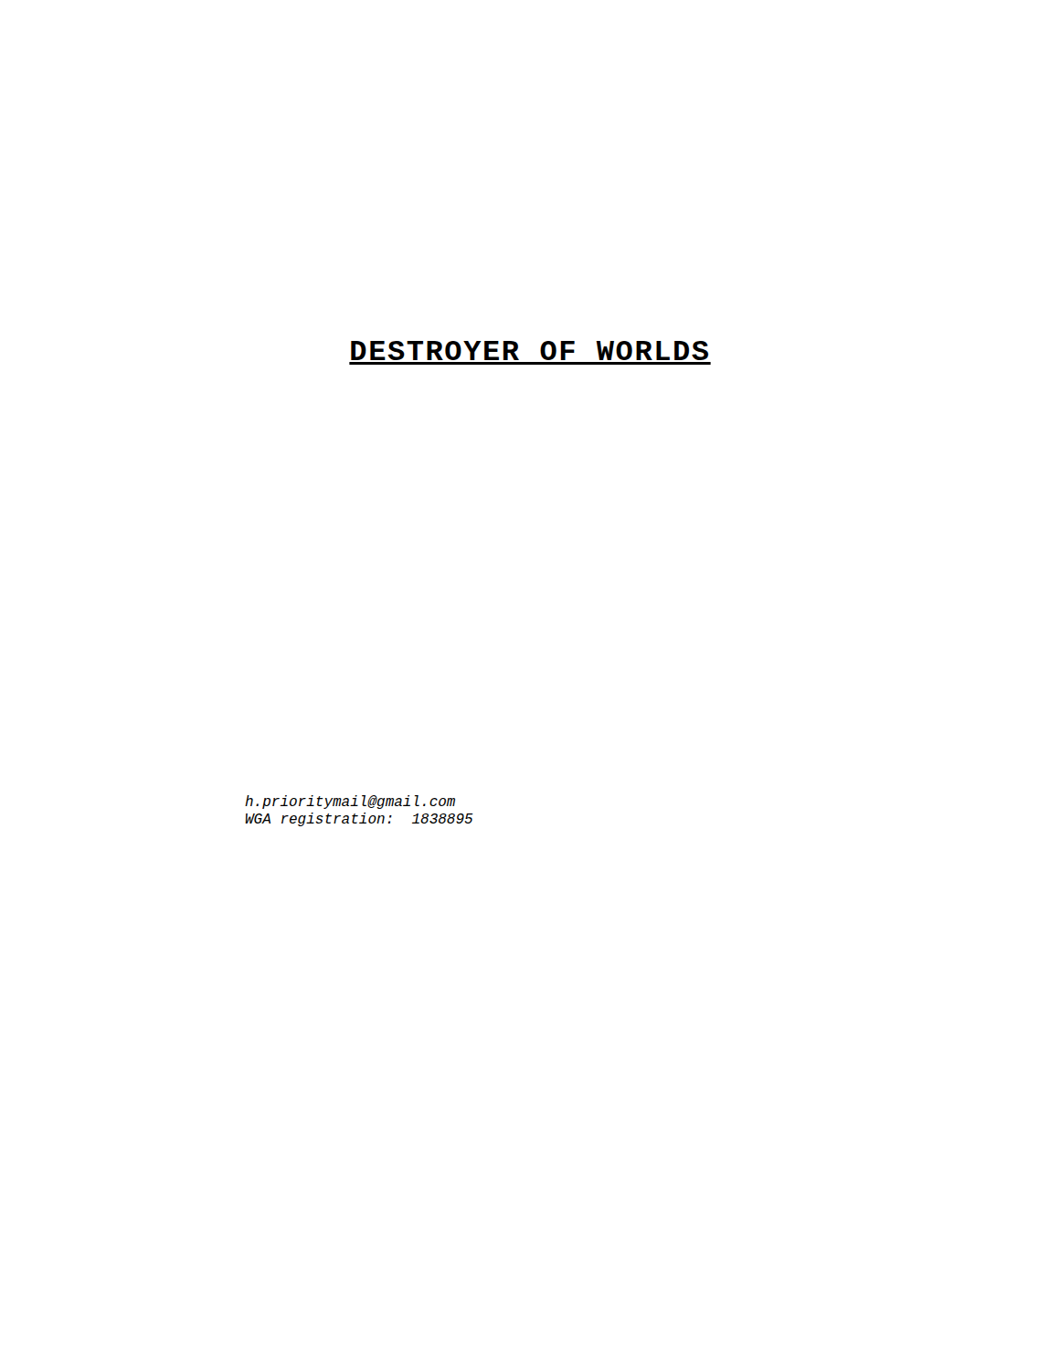DESTROYER OF WORLDS
h.prioritymail@gmail.com WGA registration: 1838895